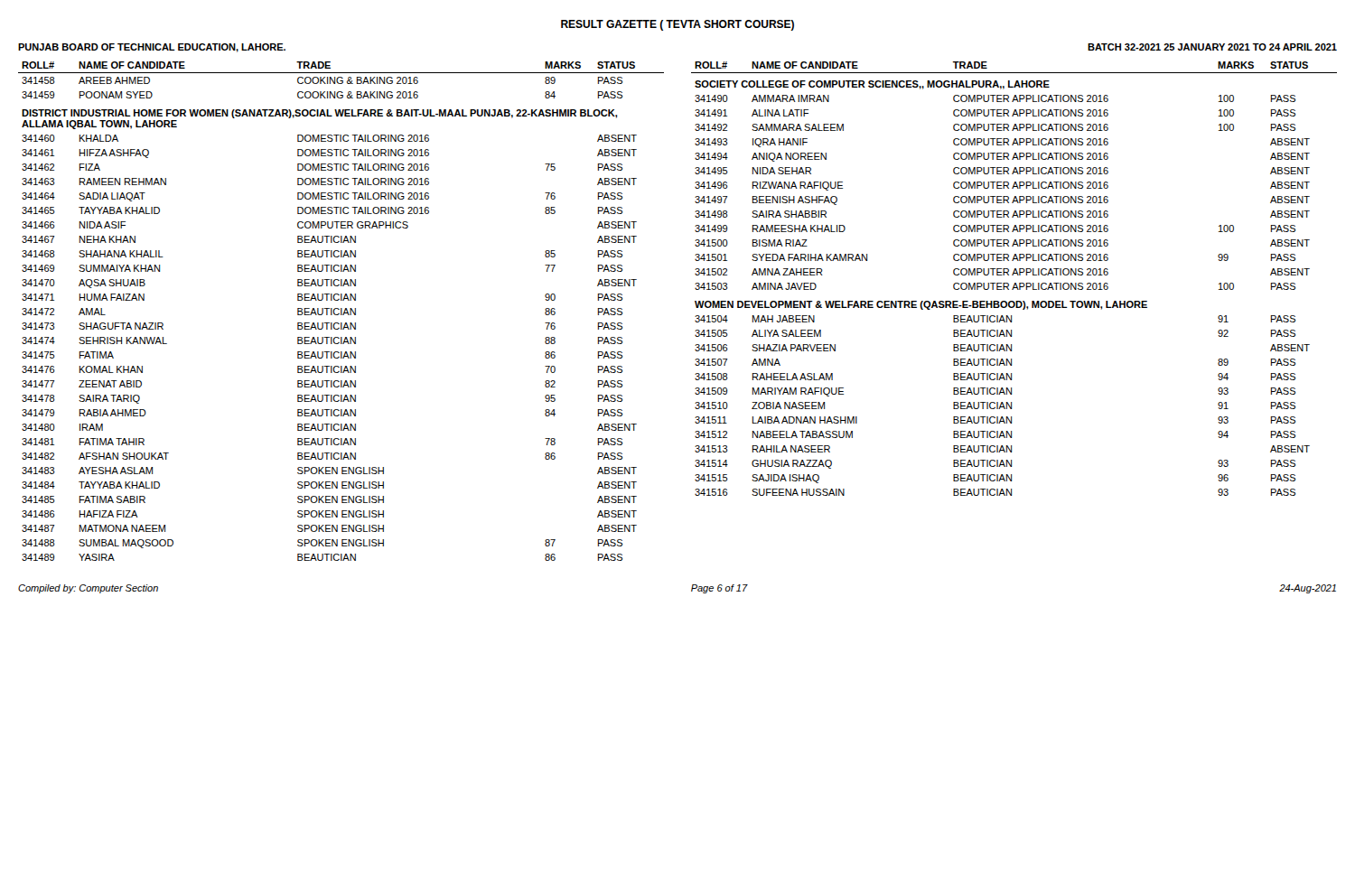RESULT GAZETTE ( TEVTA SHORT COURSE)
PUNJAB BOARD OF TECHNICAL EDUCATION, LAHORE. BATCH 32-2021 25 JANUARY 2021 TO 24 APRIL 2021
| ROLL# | NAME OF CANDIDATE | TRADE | MARKS | STATUS |
| --- | --- | --- | --- | --- |
| 341458 | AREEB AHMED | COOKING & BAKING 2016 | 89 | PASS |
| 341459 | POONAM SYED | COOKING & BAKING 2016 | 84 | PASS |
| DISTRICT INDUSTRIAL HOME FOR WOMEN (SANATZAR),SOCIAL WELFARE & BAIT-UL-MAAL PUNJAB, 22-KASHMIR BLOCK, ALLAMA IQBAL TOWN, LAHORE |
| 341460 | KHALDA | DOMESTIC TAILORING 2016 | | ABSENT |
| 341461 | HIFZA ASHFAQ | DOMESTIC TAILORING 2016 | | ABSENT |
| 341462 | FIZA | DOMESTIC TAILORING 2016 | 75 | PASS |
| 341463 | RAMEEN REHMAN | DOMESTIC TAILORING 2016 | | ABSENT |
| 341464 | SADIA LIAQAT | DOMESTIC TAILORING 2016 | 76 | PASS |
| 341465 | TAYYABA KHALID | DOMESTIC TAILORING 2016 | 85 | PASS |
| 341466 | NIDA ASIF | COMPUTER GRAPHICS | | ABSENT |
| 341467 | NEHA KHAN | BEAUTICIAN | | ABSENT |
| 341468 | SHAHANA KHALIL | BEAUTICIAN | 85 | PASS |
| 341469 | SUMMAIYA KHAN | BEAUTICIAN | 77 | PASS |
| 341470 | AQSA SHUAIB | BEAUTICIAN | | ABSENT |
| 341471 | HUMA FAIZAN | BEAUTICIAN | 90 | PASS |
| 341472 | AMAL | BEAUTICIAN | 86 | PASS |
| 341473 | SHAGUFTA NAZIR | BEAUTICIAN | 76 | PASS |
| 341474 | SEHRISH KANWAL | BEAUTICIAN | 88 | PASS |
| 341475 | FATIMA | BEAUTICIAN | 86 | PASS |
| 341476 | KOMAL KHAN | BEAUTICIAN | 70 | PASS |
| 341477 | ZEENAT ABID | BEAUTICIAN | 82 | PASS |
| 341478 | SAIRA TARIQ | BEAUTICIAN | 95 | PASS |
| 341479 | RABIA AHMED | BEAUTICIAN | 84 | PASS |
| 341480 | IRAM | BEAUTICIAN | | ABSENT |
| 341481 | FATIMA TAHIR | BEAUTICIAN | 78 | PASS |
| 341482 | AFSHAN SHOUKAT | BEAUTICIAN | 86 | PASS |
| 341483 | AYESHA ASLAM | SPOKEN ENGLISH | | ABSENT |
| 341484 | TAYYABA KHALID | SPOKEN ENGLISH | | ABSENT |
| 341485 | FATIMA SABIR | SPOKEN ENGLISH | | ABSENT |
| 341486 | HAFIZA FIZA | SPOKEN ENGLISH | | ABSENT |
| 341487 | MATMONA NAEEM | SPOKEN ENGLISH | | ABSENT |
| 341488 | SUMBAL MAQSOOD | SPOKEN ENGLISH | 87 | PASS |
| 341489 | YASIRA | BEAUTICIAN | 86 | PASS |
| ROLL# | NAME OF CANDIDATE | TRADE | MARKS | STATUS |
| --- | --- | --- | --- | --- |
| SOCIETY COLLEGE OF COMPUTER SCIENCES,, MOGHALPURA,, LAHORE |
| 341490 | AMMARA IMRAN | COMPUTER APPLICATIONS 2016 | 100 | PASS |
| 341491 | ALINA LATIF | COMPUTER APPLICATIONS 2016 | 100 | PASS |
| 341492 | SAMMARA SALEEM | COMPUTER APPLICATIONS 2016 | 100 | PASS |
| 341493 | IQRA HANIF | COMPUTER APPLICATIONS 2016 | | ABSENT |
| 341494 | ANIQA NOREEN | COMPUTER APPLICATIONS 2016 | | ABSENT |
| 341495 | NIDA SEHAR | COMPUTER APPLICATIONS 2016 | | ABSENT |
| 341496 | RIZWANA RAFIQUE | COMPUTER APPLICATIONS 2016 | | ABSENT |
| 341497 | BEENISH ASHFAQ | COMPUTER APPLICATIONS 2016 | | ABSENT |
| 341498 | SAIRA SHABBIR | COMPUTER APPLICATIONS 2016 | | ABSENT |
| 341499 | RAMEESHA KHALID | COMPUTER APPLICATIONS 2016 | 100 | PASS |
| 341500 | BISMA RIAZ | COMPUTER APPLICATIONS 2016 | | ABSENT |
| 341501 | SYEDA FARIHA KAMRAN | COMPUTER APPLICATIONS 2016 | 99 | PASS |
| 341502 | AMNA ZAHEER | COMPUTER APPLICATIONS 2016 | | ABSENT |
| 341503 | AMINA JAVED | COMPUTER APPLICATIONS 2016 | 100 | PASS |
| WOMEN DEVELOPMENT & WELFARE CENTRE (QASRE-E-BEHBOOD), MODEL TOWN, LAHORE |
| 341504 | MAH JABEEN | BEAUTICIAN | 91 | PASS |
| 341505 | ALIYA SALEEM | BEAUTICIAN | 92 | PASS |
| 341506 | SHAZIA PARVEEN | BEAUTICIAN | | ABSENT |
| 341507 | AMNA | BEAUTICIAN | 89 | PASS |
| 341508 | RAHEELA ASLAM | BEAUTICIAN | 94 | PASS |
| 341509 | MARIYAM RAFIQUE | BEAUTICIAN | 93 | PASS |
| 341510 | ZOBIA NASEEM | BEAUTICIAN | 91 | PASS |
| 341511 | LAIBA ADNAN HASHMI | BEAUTICIAN | 93 | PASS |
| 341512 | NABEELA TABASSUM | BEAUTICIAN | 94 | PASS |
| 341513 | RAHILA NASEER | BEAUTICIAN | | ABSENT |
| 341514 | GHUSIA RAZZAQ | BEAUTICIAN | 93 | PASS |
| 341515 | SAJIDA ISHAQ | BEAUTICIAN | 96 | PASS |
| 341516 | SUFEENA HUSSAIN | BEAUTICIAN | 93 | PASS |
Compiled by: Computer Section Page 6 of 17 24-Aug-2021